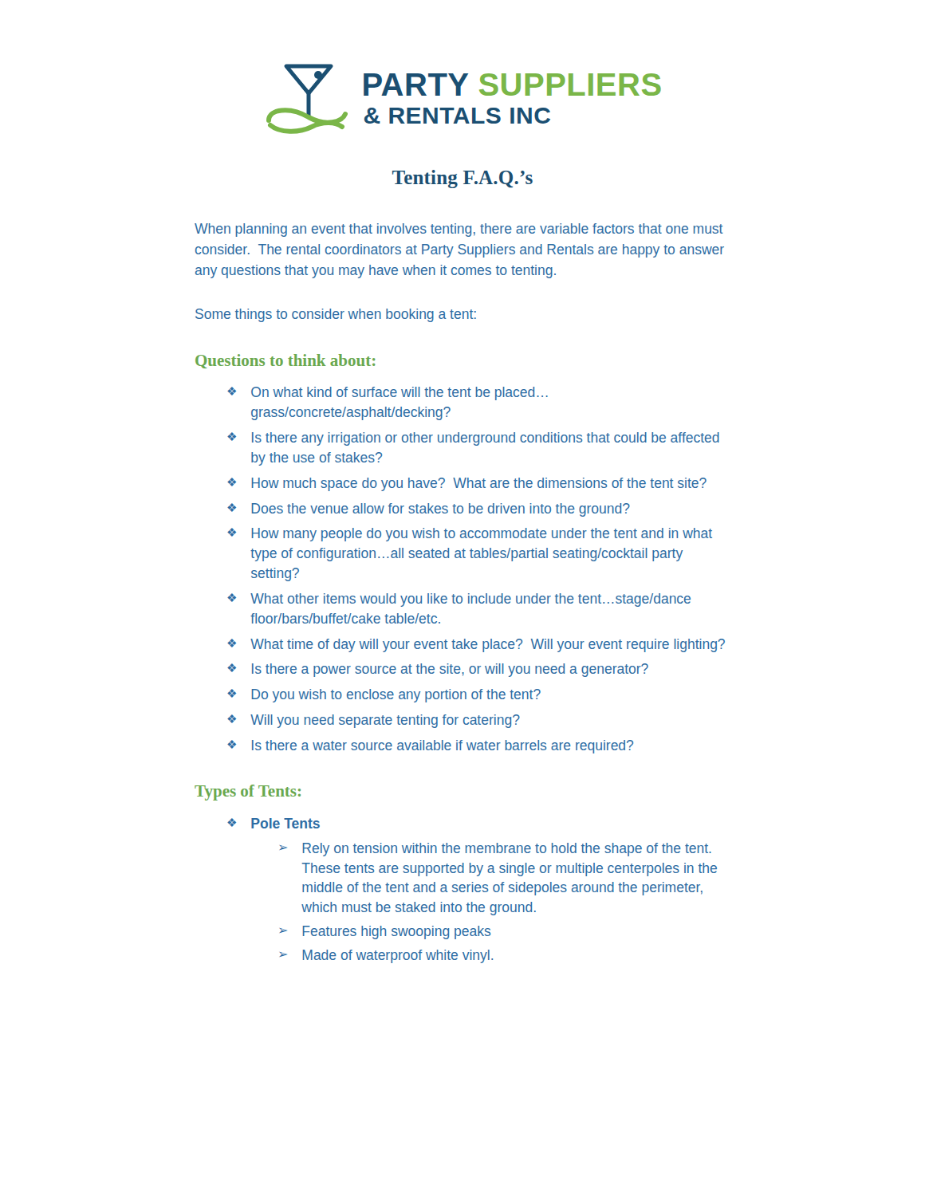PARTY SUPPLIERS
& RENTALS INC
Tenting F.A.Q.’s
When planning an event that involves tenting, there are variable factors that one must consider. The rental coordinators at Party Suppliers and Rentals are happy to answer any questions that you may have when it comes to tenting.
Some things to consider when booking a tent:
Questions to think about:
On what kind of surface will the tent be placed…grass/concrete/asphalt/decking?
Is there any irrigation or other underground conditions that could be affected by the use of stakes?
How much space do you have? What are the dimensions of the tent site?
Does the venue allow for stakes to be driven into the ground?
How many people do you wish to accommodate under the tent and in what type of configuration…all seated at tables/partial seating/cocktail party setting?
What other items would you like to include under the tent…stage/dance floor/bars/buffet/cake table/etc.
What time of day will your event take place? Will your event require lighting?
Is there a power source at the site, or will you need a generator?
Do you wish to enclose any portion of the tent?
Will you need separate tenting for catering?
Is there a water source available if water barrels are required?
Types of Tents:
Pole Tents
Rely on tension within the membrane to hold the shape of the tent. These tents are supported by a single or multiple centerpoles in the middle of the tent and a series of sidepoles around the perimeter, which must be staked into the ground.
Features high swooping peaks
Made of waterproof white vinyl.